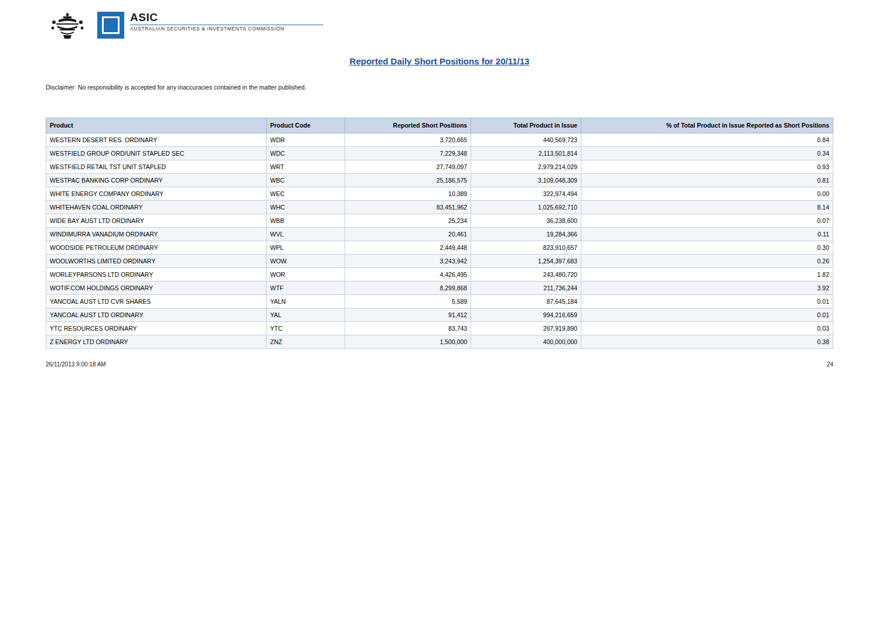ASIC
Australian Securities & Investments Commission
Reported Daily Short Positions for 20/11/13
Disclaimer: No responsibility is accepted for any inaccuracies contained in the matter published.
| Product | Product Code | Reported Short Positions | Total Product in Issue | % of Total Product in Issue Reported as Short Positions |
| --- | --- | --- | --- | --- |
| WESTERN DESERT RES. ORDINARY | WDR | 3,720,665 | 440,569,723 | 0.84 |
| WESTFIELD GROUP ORD/UNIT STAPLED SEC | WDC | 7,229,348 | 2,113,501,814 | 0.34 |
| WESTFIELD RETAIL TST UNIT STAPLED | WRT | 27,749,097 | 2,979,214,029 | 0.93 |
| WESTPAC BANKING CORP ORDINARY | WBC | 25,186,575 | 3,109,048,309 | 0.81 |
| WHITE ENERGY COMPANY ORDINARY | WEC | 10,389 | 322,974,494 | 0.00 |
| WHITEHAVEN COAL ORDINARY | WHC | 83,451,962 | 1,025,692,710 | 8.14 |
| WIDE BAY AUST LTD ORDINARY | WBB | 25,234 | 36,238,600 | 0.07 |
| WINDIMURRA VANADIUM ORDINARY | WVL | 20,461 | 19,284,366 | 0.11 |
| WOODSIDE PETROLEUM ORDINARY | WPL | 2,449,448 | 823,910,657 | 0.30 |
| WOOLWORTHS LIMITED ORDINARY | WOW | 3,243,942 | 1,254,397,683 | 0.26 |
| WORLEYPARSONS LTD ORDINARY | WOR | 4,426,495 | 243,480,720 | 1.82 |
| WOTIF.COM HOLDINGS ORDINARY | WTF | 8,299,868 | 211,736,244 | 3.92 |
| YANCOAL AUST LTD CVR SHARES | YALN | 5,589 | 87,645,184 | 0.01 |
| YANCOAL AUST LTD ORDINARY | YAL | 91,412 | 994,216,659 | 0.01 |
| YTC RESOURCES ORDINARY | YTC | 83,743 | 267,919,890 | 0.03 |
| Z ENERGY LTD ORDINARY | ZNZ | 1,500,000 | 400,000,000 | 0.38 |
26/11/2013 9:00:18 AM
24